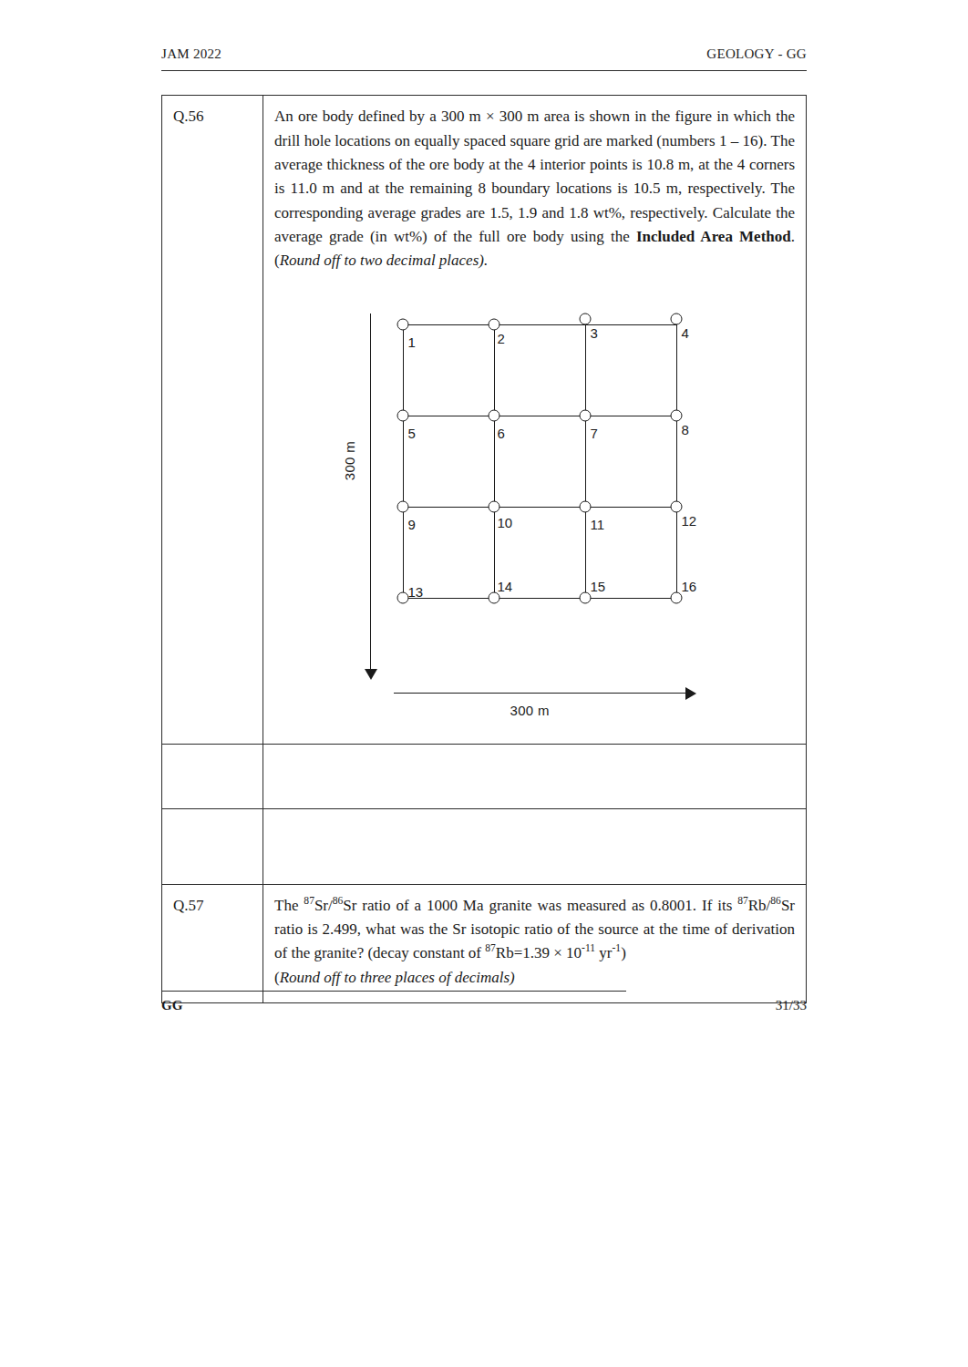JAM 2022
GEOLOGY - GG
| Q.56 | An ore body defined by a 300 m × 300 m area is shown in the figure in which the drill hole locations on equally spaced square grid are marked (numbers 1 – 16). The average thickness of the ore body at the 4 interior points is 10.8 m, at the 4 corners is 11.0 m and at the remaining 8 boundary locations is 10.5 m, respectively. The corresponding average grades are 1.5, 1.9 and 1.8 wt%, respectively. Calculate the average grade (in wt%) of the full ore body using the Included Area Method . ( Round off to two decimal places). 300 m 1 2 3 4 5 6 7 8 9 10 11 12 13 14 15 16 300 m |
| Q.57 | The 87 Sr/ 86 Sr ratio of a 1000 Ma granite was measured as 0.8001. If its 87 Rb/ 86 Sr ratio is 2.499, what was the Sr isotopic ratio of the source at the time of derivation of the granite? (decay constant of 87 Rb=1.39 × 10 -11 yr -1 ) ( Round off to three places of decimals) |
GG
31/33